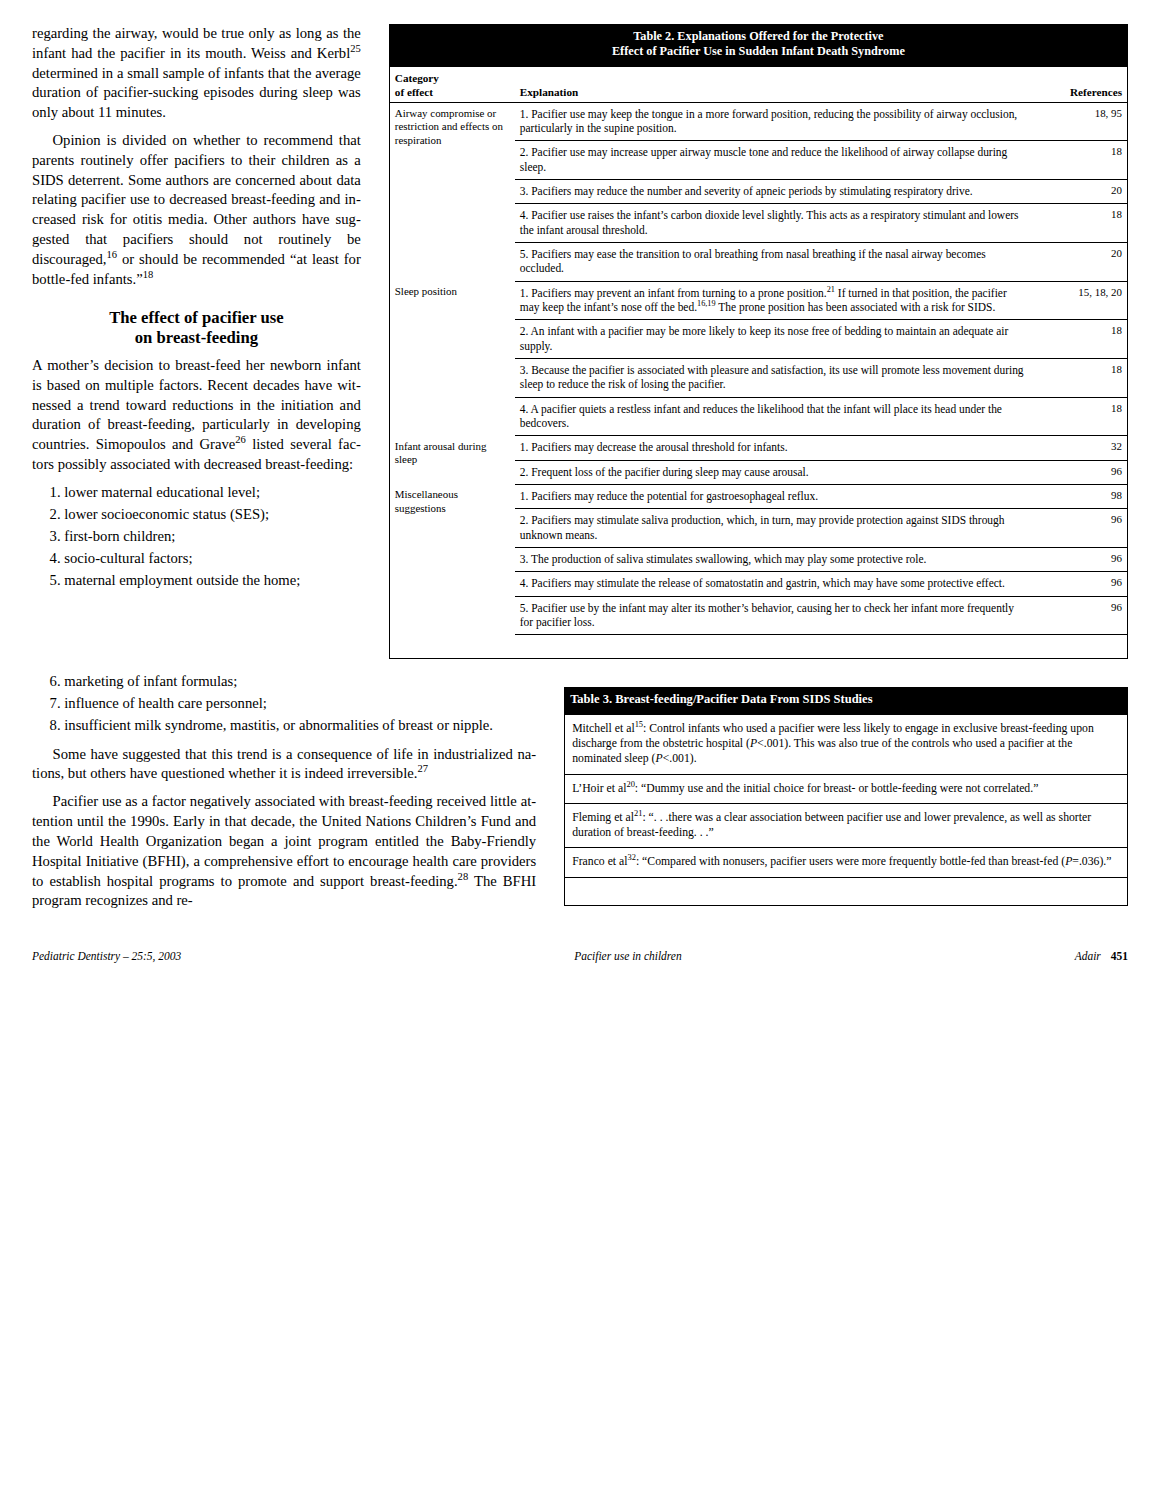regarding the airway, would be true only as long as the infant had the pacifier in its mouth. Weiss and Kerbl25 determined in a small sample of infants that the average duration of pacifier-sucking episodes during sleep was only about 11 minutes.
Opinion is divided on whether to recommend that parents routinely offer pacifiers to their children as a SIDS deterrent. Some authors are concerned about data relating pacifier use to decreased breast-feeding and increased risk for otitis media. Other authors have suggested that pacifiers should not routinely be discouraged,16 or should be recommended “at least for bottle-fed infants.”18
The effect of pacifier use
on breast-feeding
A mother’s decision to breast-feed her newborn infant is based on multiple factors. Recent decades have witnessed a trend toward reductions in the initiation and duration of breast-feeding, particularly in developing countries. Simopoulos and Grave26 listed several factors possibly associated with decreased breast-feeding:
lower maternal educational level;
lower socioeconomic status (SES);
first-born children;
socio-cultural factors;
maternal employment outside the home;
Table 2. Explanations Offered for the Protective Effect of Pacifier Use in Sudden Infant Death Syndrome
| Category of effect | Explanation | References |
| --- | --- | --- |
| Airway compromise or restriction and effects on respiration | 1. Pacifier use may keep the tongue in a more forward position, reducing the possibility of airway occlusion, particularly in the supine position. | 18, 95 |
| 2. Pacifier use may increase upper airway muscle tone and reduce the likelihood of airway collapse during sleep. | 18 |
| 3. Pacifiers may reduce the number and severity of apneic periods by stimulating respiratory drive. | 20 |
| 4. Pacifier use raises the infant’s carbon dioxide level slightly. This acts as a respiratory stimulant and lowers the infant arousal threshold. | 18 |
| 5. Pacifiers may ease the transition to oral breathing from nasal breathing if the nasal airway becomes occluded. | 20 |
| Sleep position | 1. Pacifiers may prevent an infant from turning to a prone position. 21 If turned in that position, the pacifier may keep the infant’s nose off the bed. 16,19 The prone position has been associated with a risk for SIDS. | 15, 18, 20 |
| 2. An infant with a pacifier may be more likely to keep its nose free of bedding to maintain an adequate air supply. | 18 |
| 3. Because the pacifier is associated with pleasure and satisfaction, its use will promote less movement during sleep to reduce the risk of losing the pacifier. | 18 |
| 4. A pacifier quiets a restless infant and reduces the likelihood that the infant will place its head under the bedcovers. | 18 |
| Infant arousal during sleep | 1. Pacifiers may decrease the arousal threshold for infants. | 32 |
| 2. Frequent loss of the pacifier during sleep may cause arousal. | 96 |
| Miscellaneous suggestions | 1. Pacifiers may reduce the potential for gastroesophageal reflux. | 98 |
| 2. Pacifiers may stimulate saliva production, which, in turn, may provide protection against SIDS through unknown means. | 96 |
| 3. The production of saliva stimulates swallowing, which may play some protective role. | 96 |
| 4. Pacifiers may stimulate the release of somatostatin and gastrin, which may have some protective effect. | 96 |
| 5. Pacifier use by the infant may alter its mother’s behavior, causing her to check her infant more frequently for pacifier loss. | 96 |
marketing of infant formulas;
influence of health care personnel;
insufficient milk syndrome, mastitis, or abnormalities of breast or nipple.
Some have suggested that this trend is a consequence of life in industrialized nations, but others have questioned whether it is indeed irreversible.27
Pacifier use as a factor negatively associated with breast-feeding received little attention until the 1990s. Early in that decade, the United Nations Children’s Fund and the World Health Organization began a joint program entitled the Baby-Friendly Hospital Initiative (BFHI), a comprehensive effort to encourage health care providers to establish hospital programs to promote and support breast-feeding.28 The BFHI program recognizes and re-
Table 3. Breast-feeding/Pacifier Data From SIDS Studies
| Mitchell et al 15 : Control infants who used a pacifier were less likely to engage in exclusive breast-feeding upon discharge from the obstetric hospital ( P <.001). This was also true of the controls who used a pacifier at the nominated sleep ( P <.001). |
| L’Hoir et al 20 : “Dummy use and the initial choice for breast- or bottle-feeding were not correlated.” |
| Fleming et al 21 : “. . .there was a clear association between pacifier use and lower prevalence, as well as shorter duration of breast-feeding. . .” |
| Franco et al 32 : “Compared with nonusers, pacifier users were more frequently bottle-fed than breast-fed ( P =.036).” |
Pediatric Dentistry – 25:5, 2003
Pacifier use in children
Adair451